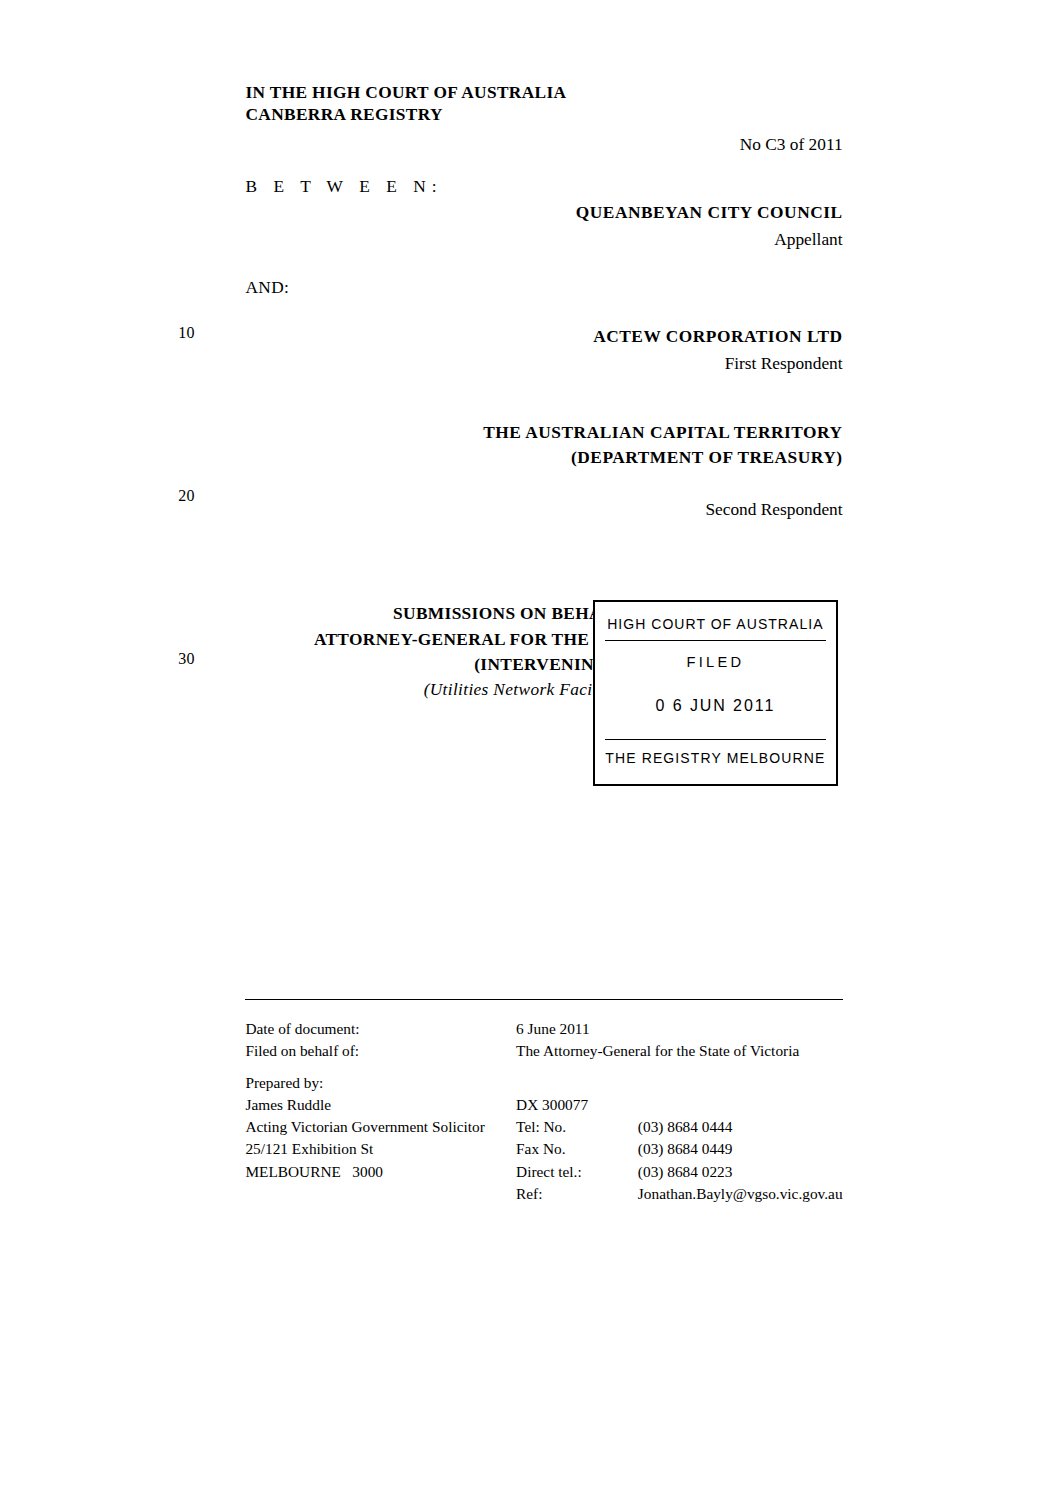10
20
30
IN THE HIGH COURT OF AUSTRALIA
CANBERRA REGISTRY
No C3 of 2011
B E T W E E N:
QUEANBEYAN CITY COUNCIL
Appellant
AND:
ACTEW CORPORATION LTD
First Respondent
THE AUSTRALIAN CAPITAL TERRITORY
(DEPARTMENT OF TREASURY)
Second Respondent
SUBMISSIONS ON BEHALF OF THE
ATTORNEY-GENERAL FOR THE STATE OF VICTORIA (INTERVENING)
(Utilities Network Facilities Tax)
HIGH COURT OF AUSTRALIA
FILED
0 6 JUN 2011
THE REGISTRY MELBOURNE
| Date of document: | 6 June 2011 | |
| Filed on behalf of: | The Attorney-General for the State of Victoria |
| Prepared by: | |
| James Ruddle | DX 300077 |
| Acting Victorian Government Solicitor | Tel: No. | (03) 8684 0444 |
| 25/121 Exhibition St | Fax No. | (03) 8684 0449 |
| MELBOURNE 3000 | Direct tel.: | (03) 8684 0223 |
| | Ref: | Jonathan.Bayly@vgso.vic.gov.au |